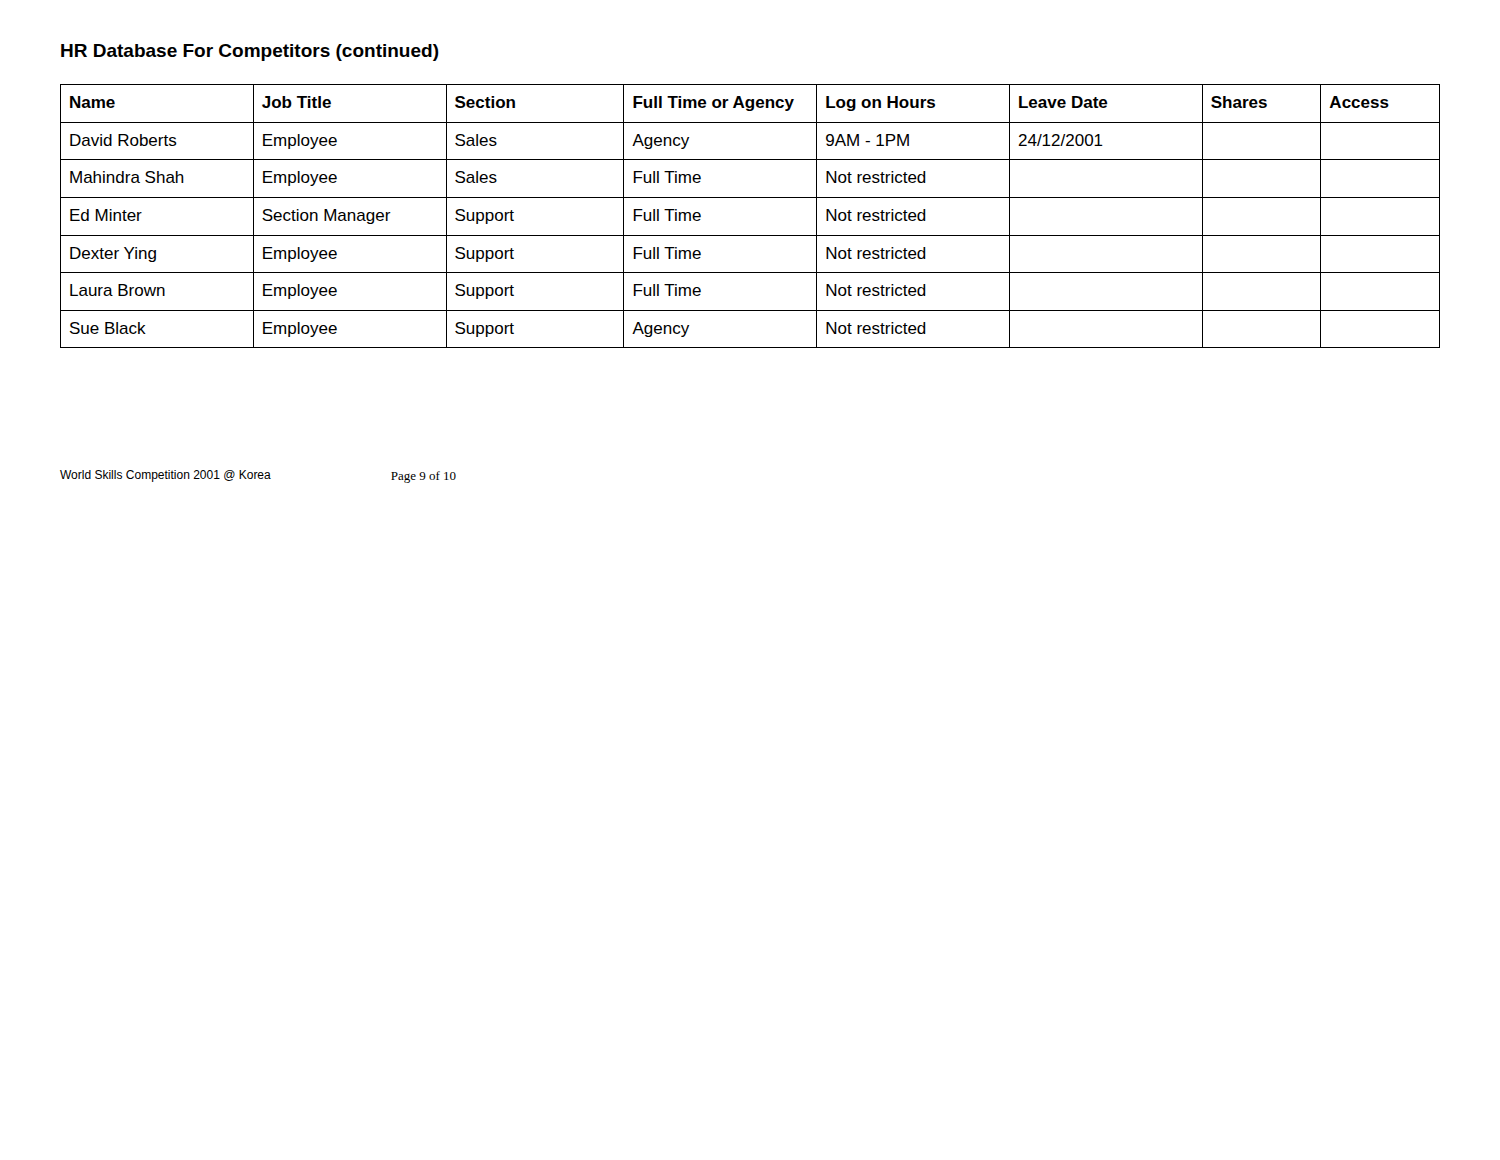HR Database For Competitors (continued)
| Name | Job Title | Section | Full Time or Agency | Log on Hours | Leave Date | Shares | Access |
| --- | --- | --- | --- | --- | --- | --- | --- |
| David Roberts | Employee | Sales | Agency | 9AM - 1PM | 24/12/2001 | | |
| Mahindra Shah | Employee | Sales | Full Time | Not restricted | | | |
| Ed Minter | Section Manager | Support | Full Time | Not restricted | | | |
| Dexter Ying | Employee | Support | Full Time | Not restricted | | | |
| Laura Brown | Employee | Support | Full Time | Not restricted | | | |
| Sue Black | Employee | Support | Agency | Not restricted | | | |
World Skills Competition 2001 @ Korea Page 9 of 10